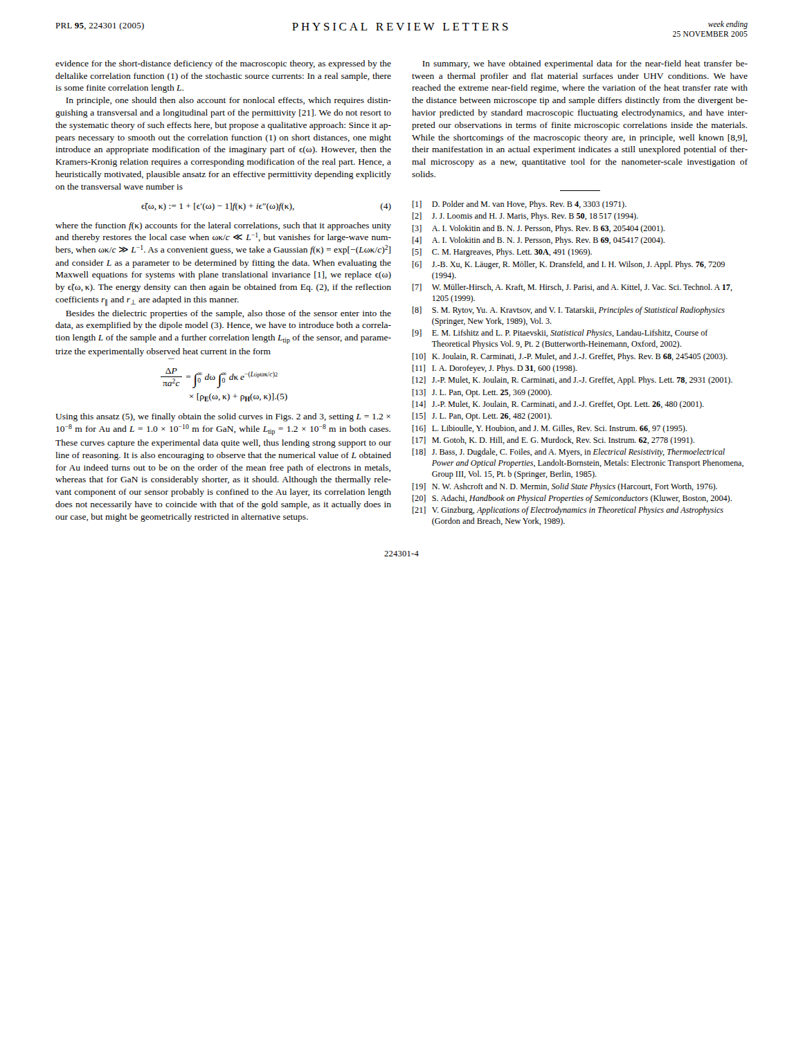PRL 95, 224301 (2005)
Physical Review Letters
week ending
25 NOVEMBER 2005
evidence for the short-distance deficiency of the macroscopic theory, as expressed by the deltalike correlation function (1) of the stochastic source currents: In a real sample, there is some finite correlation length L.
In principle, one should then also account for nonlocal effects, which requires distinguishing a transversal and a longitudinal part of the permittivity [21]. We do not resort to the systematic theory of such effects here, but propose a qualitative approach: Since it appears necessary to smooth out the correlation function (1) on short distances, one might introduce an appropriate modification of the imaginary part of ϵ(ω). However, then the Kramers-Kronig relation requires a corresponding modification of the real part. Hence, a heuristically motivated, plausible ansatz for an effective permittivity depending explicitly on the transversal wave number is
(4) ϵ̃(ω, κ) := 1 + [ϵ′(ω) − 1]f(κ) + iϵ″(ω)f(κ),
where the function f(κ) accounts for the lateral correlations, such that it approaches unity and thereby restores the local case when ωκ/c ≪ L−1, but vanishes for large-wave numbers, when ωκ/c ≫ L−1. As a convenient guess, we take a Gaussian f(κ) = exp[−(Lωκ/c)2] and consider L as a parameter to be determined by fitting the data. When evaluating the Maxwell equations for systems with plane translational invariance [1], we replace ϵ(ω) by ϵ̃(ω, κ). The energy density can then again be obtained from Eq. (2), if the reflection coefficients r∥ and r⊥ are adapted in this manner.
Besides the dielectric properties of the sample, also those of the sensor enter into the data, as exemplified by the dipole model (3). Hence, we have to introduce both a correlation length L of the sample and a further correlation length Ltip of the sensor, and parametrize the experimentally observed heat current in the form
‾‾ΔP πa 2 c = ∫∞0 dω ∫∞0 dκ e−(Ltipωκ/c)2
× [ρE(ω, κ) + ρH(ω, κ)]. (5)
Using this ansatz (5), we finally obtain the solid curves in Figs. 2 and 3, setting L = 1.2 × 10−8 m for Au and L = 1.0 × 10−10 m for GaN, while Ltip = 1.2 × 10−8 m in both cases. These curves capture the experimental data quite well, thus lending strong support to our line of reasoning. It is also encouraging to observe that the numerical value of L obtained for Au indeed turns out to be on the order of the mean free path of electrons in metals, whereas that for GaN is considerably shorter, as it should. Although the thermally relevant component of our sensor probably is confined to the Au layer, its correlation length does not necessarily have to coincide with that of the gold sample, as it actually does in our case, but might be geometrically restricted in alternative setups.
In summary, we have obtained experimental data for the near-field heat transfer between a thermal profiler and flat material surfaces under UHV conditions. We have reached the extreme near-field regime, where the variation of the heat transfer rate with the distance between microscope tip and sample differs distinctly from the divergent behavior predicted by standard macroscopic fluctuating electrodynamics, and have interpreted our observations in terms of finite microscopic correlations inside the materials. While the shortcomings of the macroscopic theory are, in principle, well known [8,9], their manifestation in an actual experiment indicates a still unexplored potential of thermal microscopy as a new, quantitative tool for the nanometer-scale investigation of solids.
D. Polder and M. van Hove, Phys. Rev. B 4, 3303 (1971).
J. J. Loomis and H. J. Maris, Phys. Rev. B 50, 18 517 (1994).
A. I. Volokitin and B. N. J. Persson, Phys. Rev. B 63, 205404 (2001).
A. I. Volokitin and B. N. J. Persson, Phys. Rev. B 69, 045417 (2004).
C. M. Hargreaves, Phys. Lett. 30A, 491 (1969).
J.-B. Xu, K. Läuger, R. Möller, K. Dransfeld, and I. H. Wilson, J. Appl. Phys. 76, 7209 (1994).
W. Müller-Hirsch, A. Kraft, M. Hirsch, J. Parisi, and A. Kittel, J. Vac. Sci. Technol. A 17, 1205 (1999).
S. M. Rytov, Yu. A. Kravtsov, and V. I. Tatarskii, Principles of Statistical Radiophysics (Springer, New York, 1989), Vol. 3.
E. M. Lifshitz and L. P. Pitaevskii, Statistical Physics, Landau-Lifshitz, Course of Theoretical Physics Vol. 9, Pt. 2 (Butterworth-Heinemann, Oxford, 2002).
K. Joulain, R. Carminati, J.-P. Mulet, and J.-J. Greffet, Phys. Rev. B 68, 245405 (2003).
I. A. Dorofeyev, J. Phys. D 31, 600 (1998).
J.-P. Mulet, K. Joulain, R. Carminati, and J.-J. Greffet, Appl. Phys. Lett. 78, 2931 (2001).
J. L. Pan, Opt. Lett. 25, 369 (2000).
J.-P. Mulet, K. Joulain, R. Carminati, and J.-J. Greffet, Opt. Lett. 26, 480 (2001).
J. L. Pan, Opt. Lett. 26, 482 (2001).
L. Libioulle, Y. Houbion, and J. M. Gilles, Rev. Sci. Instrum. 66, 97 (1995).
M. Gotoh, K. D. Hill, and E. G. Murdock, Rev. Sci. Instrum. 62, 2778 (1991).
J. Bass, J. Dugdale, C. Foiles, and A. Myers, in Electrical Resistivity, Thermoelectrical Power and Optical Properties, Landolt-Bornstein, Metals: Electronic Transport Phenomena, Group III, Vol. 15, Pt. b (Springer, Berlin, 1985).
N. W. Ashcroft and N. D. Mermin, Solid State Physics (Harcourt, Fort Worth, 1976).
S. Adachi, Handbook on Physical Properties of Semiconductors (Kluwer, Boston, 2004).
V. Ginzburg, Applications of Electrodynamics in Theoretical Physics and Astrophysics (Gordon and Breach, New York, 1989).
224301-4